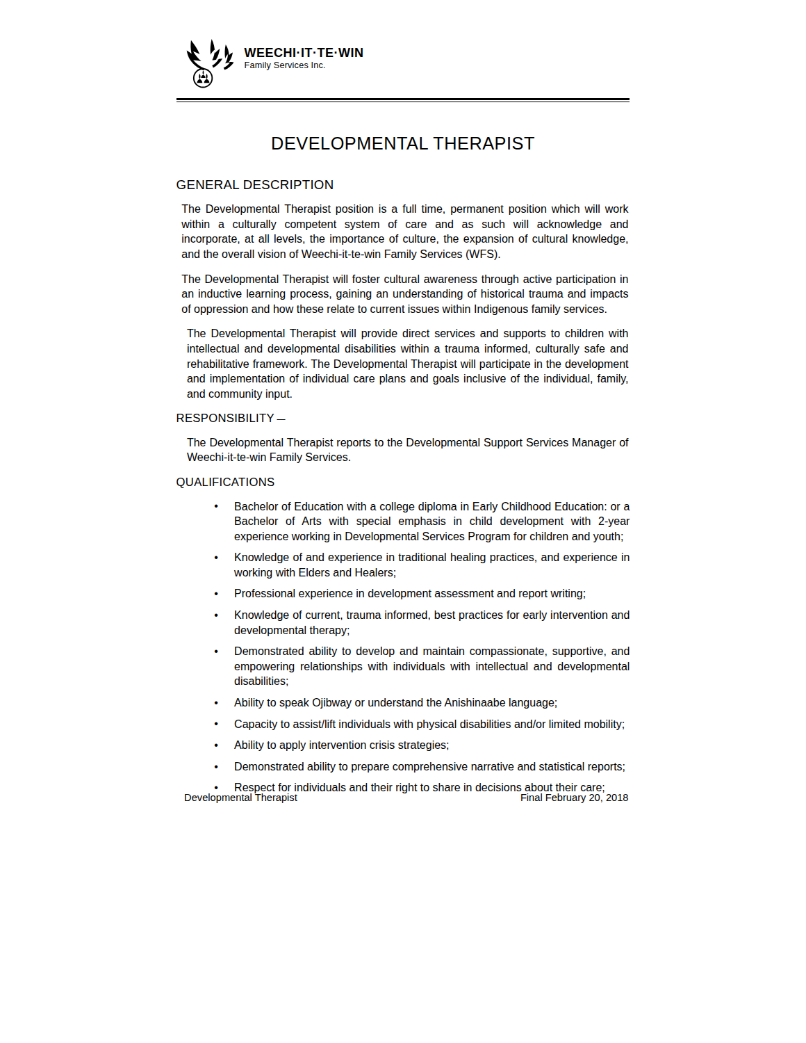WEECHI·IT·TE·WIN
Family Services Inc.
DEVELOPMENTAL THERAPIST
GENERAL DESCRIPTION
The Developmental Therapist position is a full time, permanent position which will work within a culturally competent system of care and as such will acknowledge and incorporate, at all levels, the importance of culture, the expansion of cultural knowledge, and the overall vision of Weechi-it-te-win Family Services (WFS).
The Developmental Therapist will foster cultural awareness through active participation in an inductive learning process, gaining an understanding of historical trauma and impacts of oppression and how these relate to current issues within Indigenous family services.
The Developmental Therapist will provide direct services and supports to children with intellectual and developmental disabilities within a trauma informed, culturally safe and rehabilitative framework. The Developmental Therapist will participate in the development and implementation of individual care plans and goals inclusive of the individual, family, and community input.
RESPONSIBILITY —
The Developmental Therapist reports to the Developmental Support Services Manager of Weechi-it-te-win Family Services.
QUALIFICATIONS
Bachelor of Education with a college diploma in Early Childhood Education: or a Bachelor of Arts with special emphasis in child development with 2-year experience working in Developmental Services Program for children and youth;
Knowledge of and experience in traditional healing practices, and experience in working with Elders and Healers;
Professional experience in development assessment and report writing;
Knowledge of current, trauma informed, best practices for early intervention and developmental therapy;
Demonstrated ability to develop and maintain compassionate, supportive, and empowering relationships with individuals with intellectual and developmental disabilities;
Ability to speak Ojibway or understand the Anishinaabe language;
Capacity to assist/lift individuals with physical disabilities and/or limited mobility;
Ability to apply intervention crisis strategies;
Demonstrated ability to prepare comprehensive narrative and statistical reports;
Respect for individuals and their right to share in decisions about their care;
Developmental Therapist
Final February 20, 2018